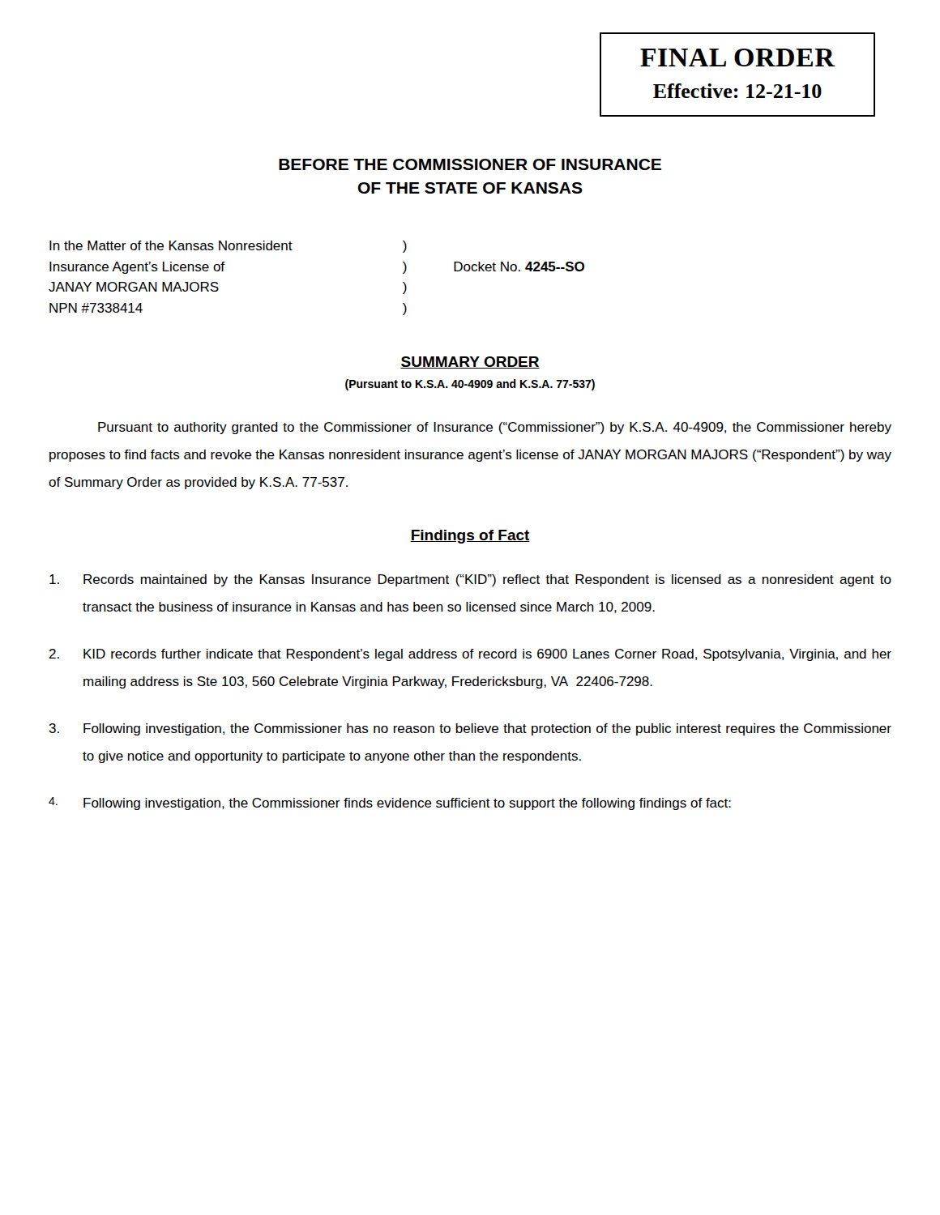FINAL ORDER
Effective: 12-21-10
BEFORE THE COMMISSIONER OF INSURANCE
OF THE STATE OF KANSAS
| In the Matter of the Kansas Nonresident | ) | |
| Insurance Agent’s License of | ) | Docket No. 4245--SO |
| JANAY MORGAN MAJORS | ) | |
| NPN #7338414 | ) | |
SUMMARY ORDER
(Pursuant to K.S.A. 40-4909 and K.S.A. 77-537)
Pursuant to authority granted to the Commissioner of Insurance (“Commissioner”) by K.S.A. 40-4909, the Commissioner hereby proposes to find facts and revoke the Kansas nonresident insurance agent’s license of JANAY MORGAN MAJORS (“Respondent”) by way of Summary Order as provided by K.S.A. 77-537.
Findings of Fact
1.
Records maintained by the Kansas Insurance Department (“KID”) reflect that Respondent is licensed as a nonresident agent to transact the business of insurance in Kansas and has been so licensed since March 10, 2009.
2.
KID records further indicate that Respondent’s legal address of record is 6900 Lanes Corner Road, Spotsylvania, Virginia, and her mailing address is Ste 103, 560 Celebrate Virginia Parkway, Fredericksburg, VA 22406-7298.
3.
Following investigation, the Commissioner has no reason to believe that protection of the public interest requires the Commissioner to give notice and opportunity to participate to anyone other than the respondents.
4.
Following investigation, the Commissioner finds evidence sufficient to support the following findings of fact: